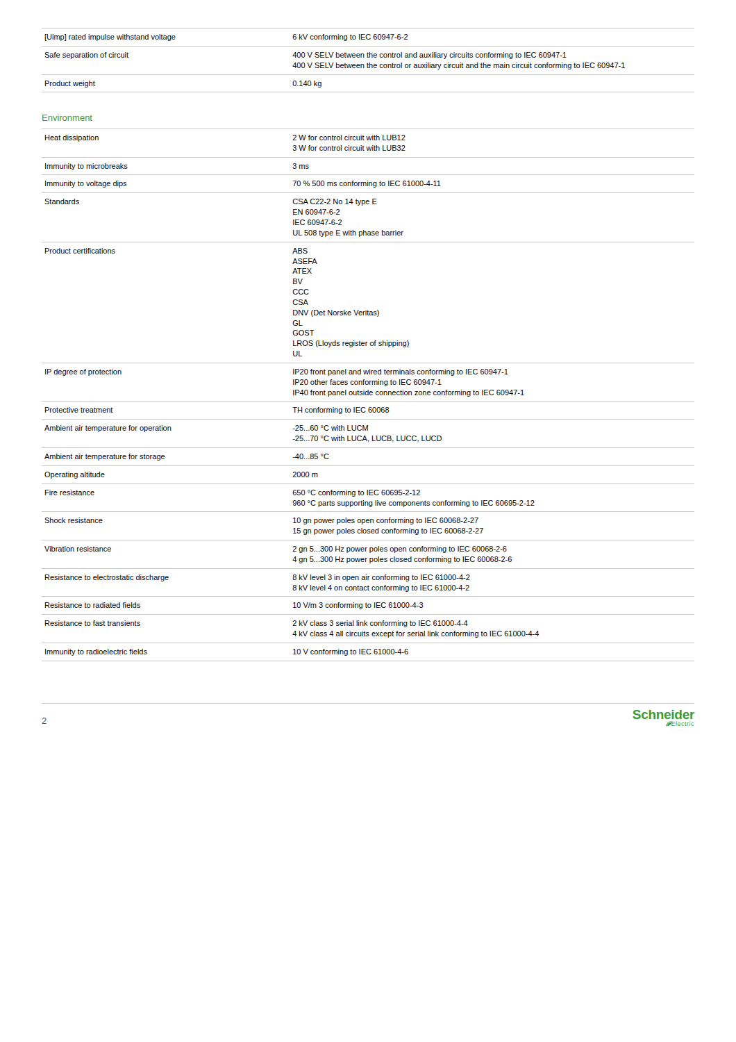| [Uimp] rated impulse withstand voltage | 6 kV conforming to IEC 60947-6-2 |
| Safe separation of circuit | 400 V SELV between the control and auxiliary circuits conforming to IEC 60947-1 400 V SELV between the control or auxiliary circuit and the main circuit conforming to IEC 60947-1 |
| Product weight | 0.140 kg |
Environment
| Heat dissipation | 2 W for control circuit with LUB12 3 W for control circuit with LUB32 |
| Immunity to microbreaks | 3 ms |
| Immunity to voltage dips | 70 % 500 ms conforming to IEC 61000-4-11 |
| Standards | CSA C22-2 No 14 type E EN 60947-6-2 IEC 60947-6-2 UL 508 type E with phase barrier |
| Product certifications | ABS ASEFA ATEX BV CCC CSA DNV (Det Norske Veritas) GL GOST LROS (Lloyds register of shipping) UL |
| IP degree of protection | IP20 front panel and wired terminals conforming to IEC 60947-1 IP20 other faces conforming to IEC 60947-1 IP40 front panel outside connection zone conforming to IEC 60947-1 |
| Protective treatment | TH conforming to IEC 60068 |
| Ambient air temperature for operation | -25...60 °C with LUCM -25...70 °C with LUCA, LUCB, LUCC, LUCD |
| Ambient air temperature for storage | -40...85 °C |
| Operating altitude | 2000 m |
| Fire resistance | 650 °C conforming to IEC 60695-2-12 960 °C parts supporting live components conforming to IEC 60695-2-12 |
| Shock resistance | 10 gn power poles open conforming to IEC 60068-2-27 15 gn power poles closed conforming to IEC 60068-2-27 |
| Vibration resistance | 2 gn 5...300 Hz power poles open conforming to IEC 60068-2-6 4 gn 5...300 Hz power poles closed conforming to IEC 60068-2-6 |
| Resistance to electrostatic discharge | 8 kV level 3 in open air conforming to IEC 61000-4-2 8 kV level 4 on contact conforming to IEC 61000-4-2 |
| Resistance to radiated fields | 10 V/m 3 conforming to IEC 61000-4-3 |
| Resistance to fast transients | 2 kV class 3 serial link conforming to IEC 61000-4-4 4 kV class 4 all circuits except for serial link conforming to IEC 61000-4-4 |
| Immunity to radioelectric fields | 10 V conforming to IEC 61000-4-6 |
2
Schneider
𝓕Electric